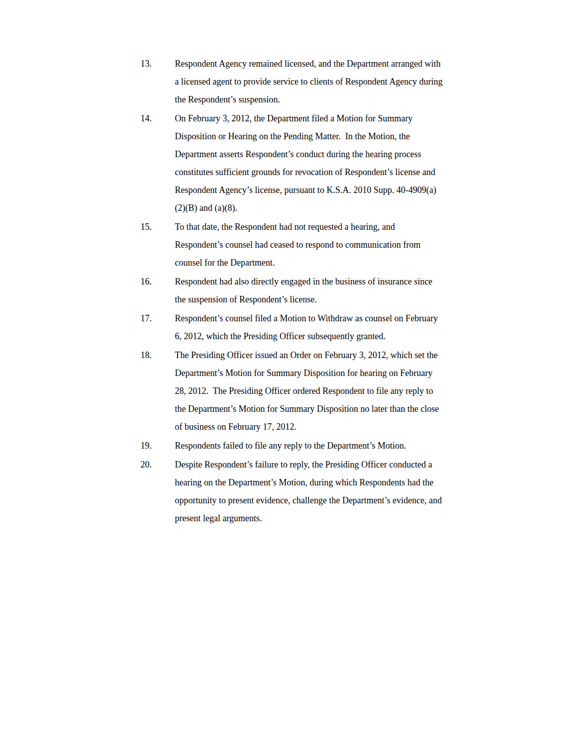Respondent Agency remained licensed, and the Department arranged with a licensed agent to provide service to clients of Respondent Agency during the Respondent’s suspension.
On February 3, 2012, the Department filed a Motion for Summary Disposition or Hearing on the Pending Matter. In the Motion, the Department asserts Respondent’s conduct during the hearing process constitutes sufficient grounds for revocation of Respondent’s license and Respondent Agency’s license, pursuant to K.S.A. 2010 Supp. 40-4909(a)(2)(B) and (a)(8).
To that date, the Respondent had not requested a hearing, and Respondent’s counsel had ceased to respond to communication from counsel for the Department.
Respondent had also directly engaged in the business of insurance since the suspension of Respondent’s license.
Respondent’s counsel filed a Motion to Withdraw as counsel on February 6, 2012, which the Presiding Officer subsequently granted.
The Presiding Officer issued an Order on February 3, 2012, which set the Department’s Motion for Summary Disposition for hearing on February 28, 2012. The Presiding Officer ordered Respondent to file any reply to the Department’s Motion for Summary Disposition no later than the close of business on February 17, 2012.
Respondents failed to file any reply to the Department’s Motion.
Despite Respondent’s failure to reply, the Presiding Officer conducted a hearing on the Department’s Motion, during which Respondents had the opportunity to present evidence, challenge the Department’s evidence, and present legal arguments.